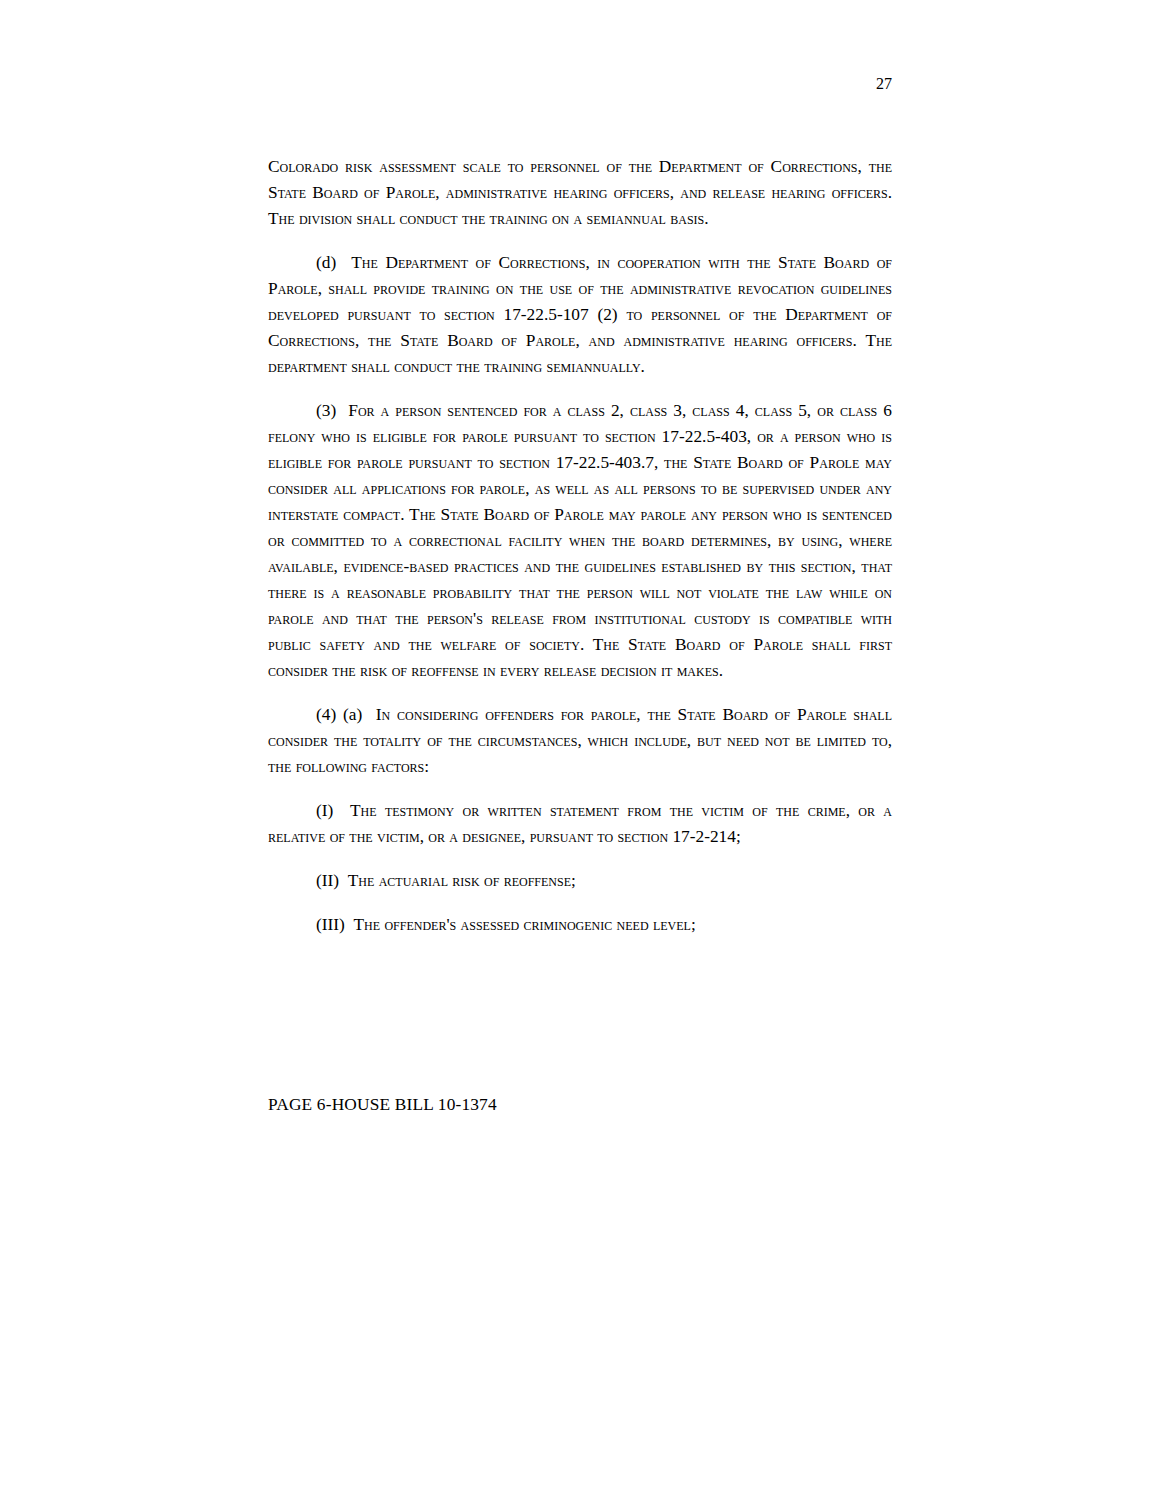27
Colorado risk assessment scale to personnel of the Department of Corrections, the State Board of Parole, administrative hearing officers, and release hearing officers. The division shall conduct the training on a semiannual basis.
(d) The Department of Corrections, in cooperation with the State Board of Parole, shall provide training on the use of the administrative revocation guidelines developed pursuant to section 17-22.5-107 (2) to personnel of the Department of Corrections, the State Board of Parole, and administrative hearing officers. The department shall conduct the training semiannually.
(3) For a person sentenced for a class 2, class 3, class 4, class 5, or class 6 felony who is eligible for parole pursuant to section 17-22.5-403, or a person who is eligible for parole pursuant to section 17-22.5-403.7, the State Board of Parole may consider all applications for parole, as well as all persons to be supervised under any interstate compact. The State Board of Parole may parole any person who is sentenced or committed to a correctional facility when the board determines, by using, where available, evidence-based practices and the guidelines established by this section, that there is a reasonable probability that the person will not violate the law while on parole and that the person's release from institutional custody is compatible with public safety and the welfare of society. The State Board of Parole shall first consider the risk of reoffense in every release decision it makes.
(4) (a) In considering offenders for parole, the State Board of Parole shall consider the totality of the circumstances, which include, but need not be limited to, the following factors:
(I) The testimony or written statement from the victim of the crime, or a relative of the victim, or a designee, pursuant to section 17-2-214;
(II) The actuarial risk of reoffense;
(III) The offender's assessed criminogenic need level;
PAGE 6-HOUSE BILL 10-1374